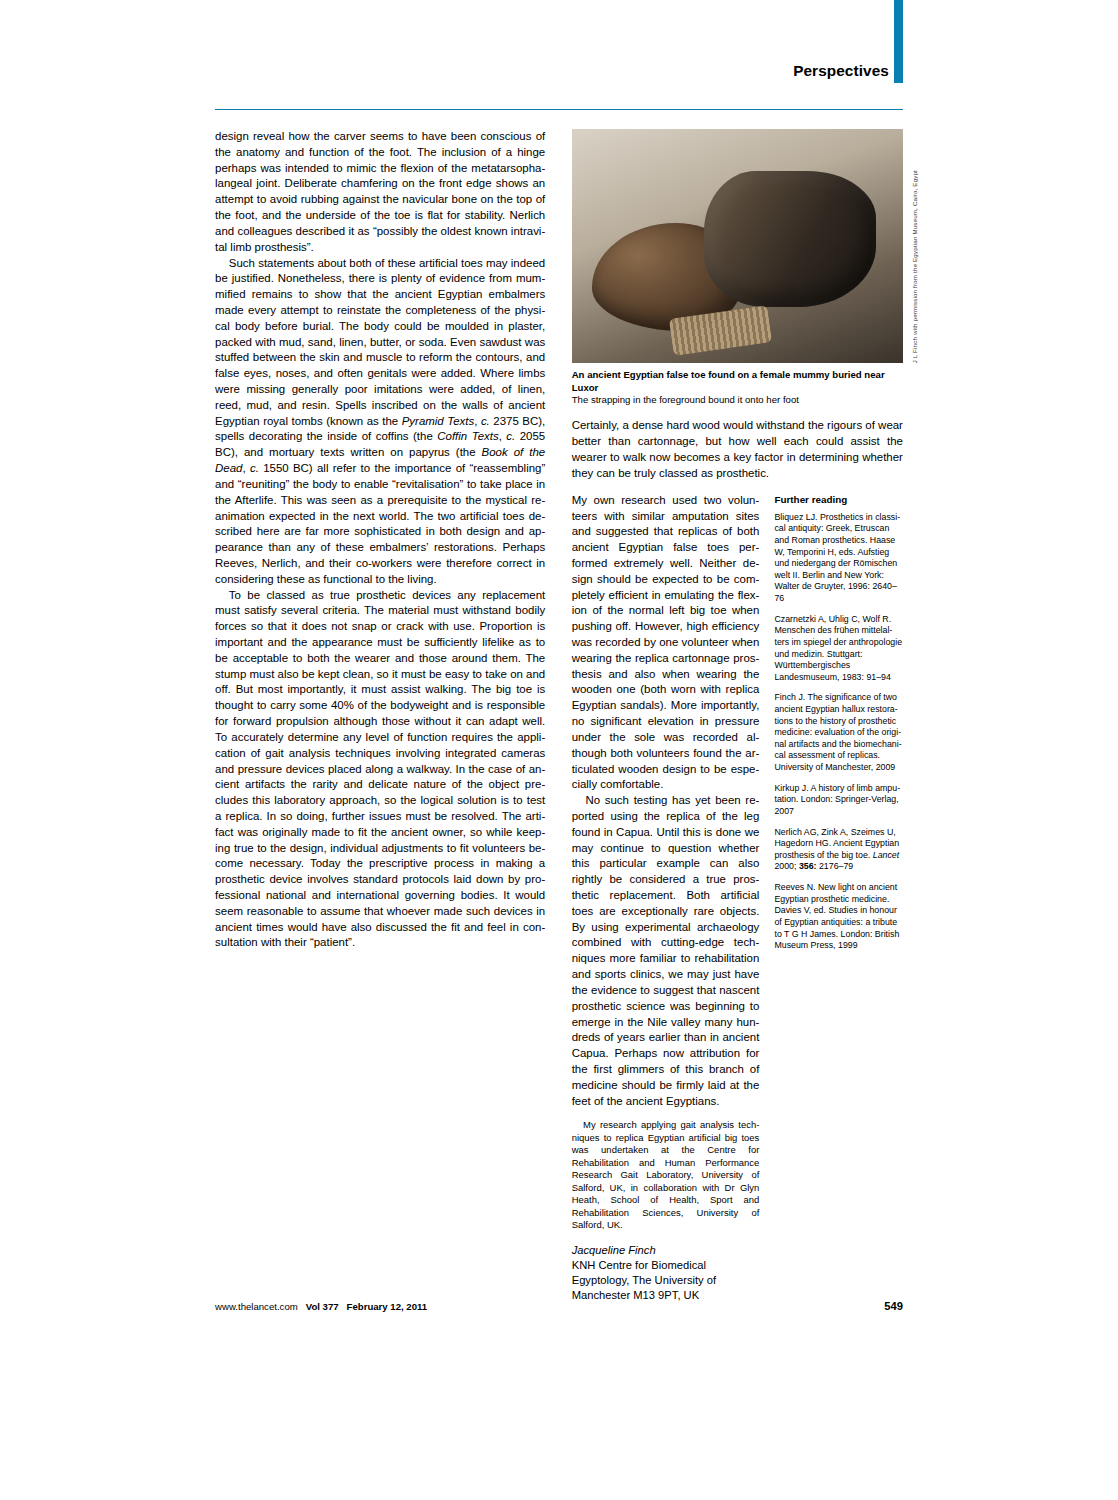Perspectives
design reveal how the carver seems to have been conscious of the anatomy and function of the foot. The inclusion of a hinge perhaps was intended to mimic the flexion of the metatarsophalangeal joint. Deliberate chamfering on the front edge shows an attempt to avoid rubbing against the navicular bone on the top of the foot, and the underside of the toe is flat for stability. Nerlich and colleagues described it as “possibly the oldest known intravital limb prosthesis”.
Such statements about both of these artificial toes may indeed be justified. Nonetheless, there is plenty of evidence from mummified remains to show that the ancient Egyptian embalmers made every attempt to reinstate the completeness of the physical body before burial. The body could be moulded in plaster, packed with mud, sand, linen, butter, or soda. Even sawdust was stuffed between the skin and muscle to reform the contours, and false eyes, noses, and often genitals were added. Where limbs were missing generally poor imitations were added, of linen, reed, mud, and resin. Spells inscribed on the walls of ancient Egyptian royal tombs (known as the Pyramid Texts, c. 2375 BC), spells decorating the inside of coffins (the Coffin Texts, c. 2055 BC), and mortuary texts written on papyrus (the Book of the Dead, c. 1550 BC) all refer to the importance of “reassembling” and “reuniting” the body to enable “revitalisation” to take place in the Afterlife. This was seen as a prerequisite to the mystical reanimation expected in the next world. The two artificial toes described here are far more sophisticated in both design and appearance than any of these embalmers’ restorations. Perhaps Reeves, Nerlich, and their co-workers were therefore correct in considering these as functional to the living.
To be classed as true prosthetic devices any replacement must satisfy several criteria. The material must withstand bodily forces so that it does not snap or crack with use. Proportion is important and the appearance must be sufficiently lifelike as to be acceptable to both the wearer and those around them. The stump must also be kept clean, so it must be easy to take on and off. But most importantly, it must assist walking. The big toe is thought to carry some 40% of the bodyweight and is responsible for forward propulsion although those without it can adapt well. To accurately determine any level of function requires the application of gait analysis techniques involving integrated cameras and pressure devices placed along a walkway. In the case of ancient artifacts the rarity and delicate nature of the object precludes this laboratory approach, so the logical solution is to test a replica. In so doing, further issues must be resolved. The artifact was originally made to fit the ancient owner, so while keeping true to the design, individual adjustments to fit volunteers become necessary. Today the prescriptive process in making a prosthetic device involves standard protocols laid down by professional national and international governing bodies. It would seem reasonable to assume that whoever made such devices in ancient times would have also discussed the fit and feel in consultation with their “patient”.
J L Finch with permission from the Egyptian Museum, Cairo, Egypt
An ancient Egyptian false toe found on a female mummy buried near Luxor
The strapping in the foreground bound it onto her foot
Certainly, a dense hard wood would withstand the rigours of wear better than cartonnage, but how well each could assist the wearer to walk now becomes a key factor in determining whether they can be truly classed as prosthetic.
My own research used two volunteers with similar amputation sites and suggested that replicas of both ancient Egyptian false toes performed extremely well. Neither design should be expected to be completely efficient in emulating the flexion of the normal left big toe when pushing off. However, high efficiency was recorded by one volunteer when wearing the replica cartonnage prosthesis and also when wearing the wooden one (both worn with replica Egyptian sandals). More importantly, no significant elevation in pressure under the sole was recorded although both volunteers found the articulated wooden design to be especially comfortable.
No such testing has yet been reported using the replica of the leg found in Capua. Until this is done we may continue to question whether this particular example can also rightly be considered a true prosthetic replacement. Both artificial toes are exceptionally rare objects. By using experimental archaeology combined with cutting-edge techniques more familiar to rehabilitation and sports clinics, we may just have the evidence to suggest that nascent prosthetic science was beginning to emerge in the Nile valley many hundreds of years earlier than in ancient Capua. Perhaps now attribution for the first glimmers of this branch of medicine should be firmly laid at the feet of the ancient Egyptians.
My research applying gait analysis techniques to replica Egyptian artificial big toes was undertaken at the Centre for Rehabilitation and Human Performance Research Gait Laboratory, University of Salford, UK, in collaboration with Dr Glyn Heath, School of Health, Sport and Rehabilitation Sciences, University of Salford, UK.
Jacqueline Finch
KNH Centre for Biomedical Egyptology, The University of
Manchester M13 9PT, UK
Further reading
Bliquez LJ. Prosthetics in classical antiquity: Greek, Etruscan and Roman prosthetics. Haase W, Temporini H, eds. Aufstieg und niedergang der Römischen welt II. Berlin and New York: Walter de Gruyter, 1996: 2640–76
Czarnetzki A, Uhlig C, Wolf R. Menschen des frühen mittelalters im spiegel der anthropologie und medizin. Stuttgart: Württembergisches Landesmuseum, 1983: 91–94
Finch J. The significance of two ancient Egyptian hallux restorations to the history of prosthetic medicine: evaluation of the original artifacts and the biomechanical assessment of replicas. University of Manchester, 2009
Kirkup J. A history of limb amputation. London: Springer-Verlag, 2007
Nerlich AG, Zink A, Szeimes U, Hagedorn HG. Ancient Egyptian prosthesis of the big toe. Lancet 2000; 356: 2176–79
Reeves N. New light on ancient Egyptian prosthetic medicine. Davies V, ed. Studies in honour of Egyptian antiquities: a tribute to T G H James. London: British Museum Press, 1999
www.thelancet.com Vol 377 February 12, 2011
549